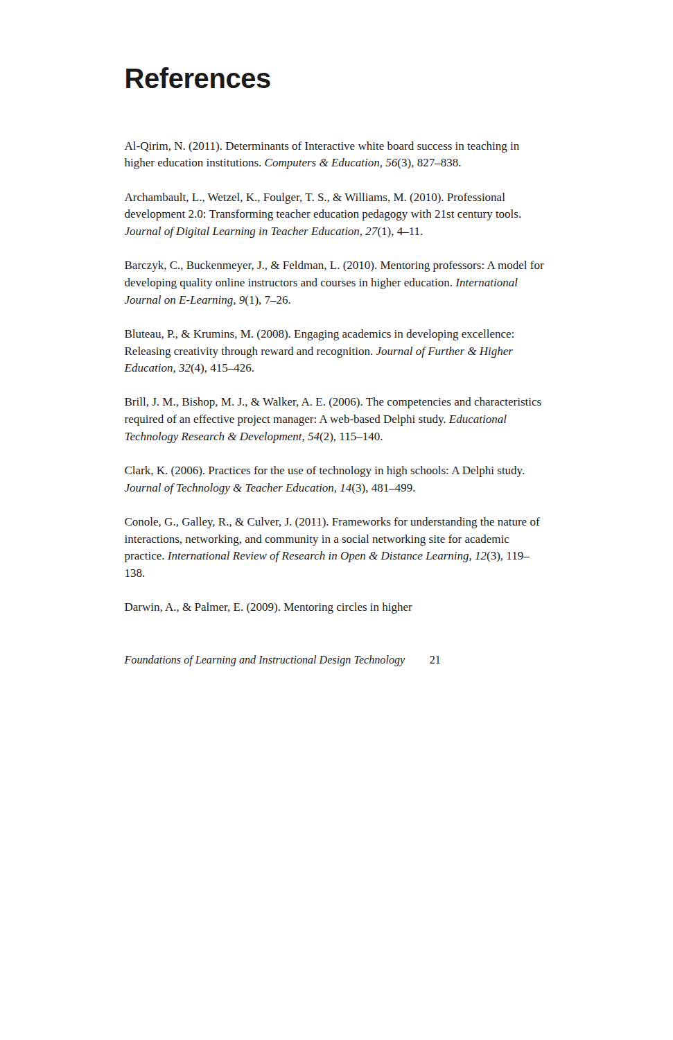References
Al-Qirim, N. (2011). Determinants of Interactive white board success in teaching in higher education institutions. Computers & Education, 56(3), 827–838.
Archambault, L., Wetzel, K., Foulger, T. S., & Williams, M. (2010). Professional development 2.0: Transforming teacher education pedagogy with 21st century tools. Journal of Digital Learning in Teacher Education, 27(1), 4–11.
Barczyk, C., Buckenmeyer, J., & Feldman, L. (2010). Mentoring professors: A model for developing quality online instructors and courses in higher education. International Journal on E-Learning, 9(1), 7–26.
Bluteau, P., & Krumins, M. (2008). Engaging academics in developing excellence: Releasing creativity through reward and recognition. Journal of Further & Higher Education, 32(4), 415–426.
Brill, J. M., Bishop, M. J., & Walker, A. E. (2006). The competencies and characteristics required of an effective project manager: A web-based Delphi study. Educational Technology Research & Development, 54(2), 115–140.
Clark, K. (2006). Practices for the use of technology in high schools: A Delphi study. Journal of Technology & Teacher Education, 14(3), 481–499.
Conole, G., Galley, R., & Culver, J. (2011). Frameworks for understanding the nature of interactions, networking, and community in a social networking site for academic practice. International Review of Research in Open & Distance Learning, 12(3), 119–138.
Darwin, A., & Palmer, E. (2009). Mentoring circles in higher
Foundations of Learning and Instructional Design Technology 21